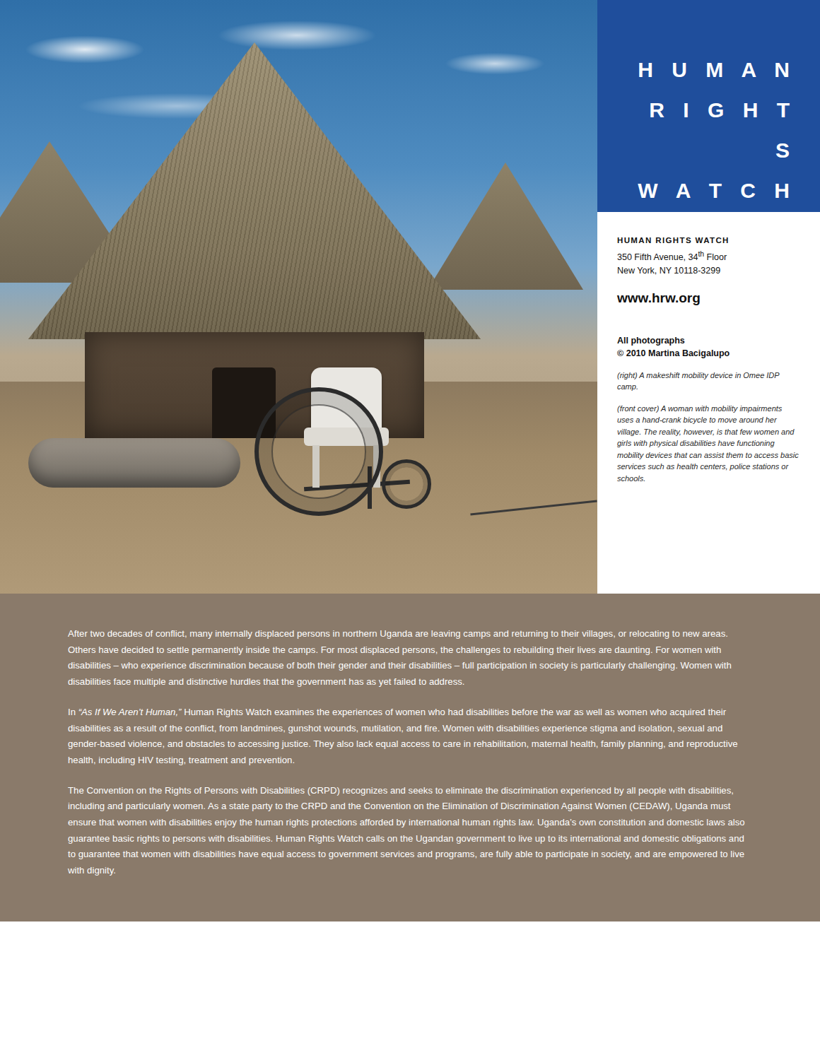H U M A N R I G H T S W A T C H
HUMAN RIGHTS WATCH
350 Fifth Avenue, 34th Floor
New York, NY 10118-3299
www.hrw.org
All photographs
© 2010 Martina Bacigalupo
(right) A makeshift mobility device in Omee IDP camp.
(front cover) A woman with mobility impairments uses a hand-crank bicycle to move around her village. The reality, however, is that few women and girls with physical disabilities have functioning mobility devices that can assist them to access basic services such as health centers, police stations or schools.
After two decades of conflict, many internally displaced persons in northern Uganda are leaving camps and returning to their villages, or relocating to new areas. Others have decided to settle permanently inside the camps. For most displaced persons, the challenges to rebuilding their lives are daunting. For women with disabilities – who experience discrimination because of both their gender and their disabilities – full participation in society is particularly challenging. Women with disabilities face multiple and distinctive hurdles that the government has as yet failed to address.
In “As If We Aren’t Human,” Human Rights Watch examines the experiences of women who had disabilities before the war as well as women who acquired their disabilities as a result of the conflict, from landmines, gunshot wounds, mutilation, and fire. Women with disabilities experience stigma and isolation, sexual and gender-based violence, and obstacles to accessing justice. They also lack equal access to care in rehabilitation, maternal health, family planning, and reproductive health, including HIV testing, treatment and prevention.
The Convention on the Rights of Persons with Disabilities (CRPD) recognizes and seeks to eliminate the discrimination experienced by all people with disabilities, including and particularly women. As a state party to the CRPD and the Convention on the Elimination of Discrimination Against Women (CEDAW), Uganda must ensure that women with disabilities enjoy the human rights protections afforded by international human rights law. Uganda’s own constitution and domestic laws also guarantee basic rights to persons with disabilities. Human Rights Watch calls on the Ugandan government to live up to its international and domestic obligations and to guarantee that women with disabilities have equal access to government services and programs, are fully able to participate in society, and are empowered to live with dignity.